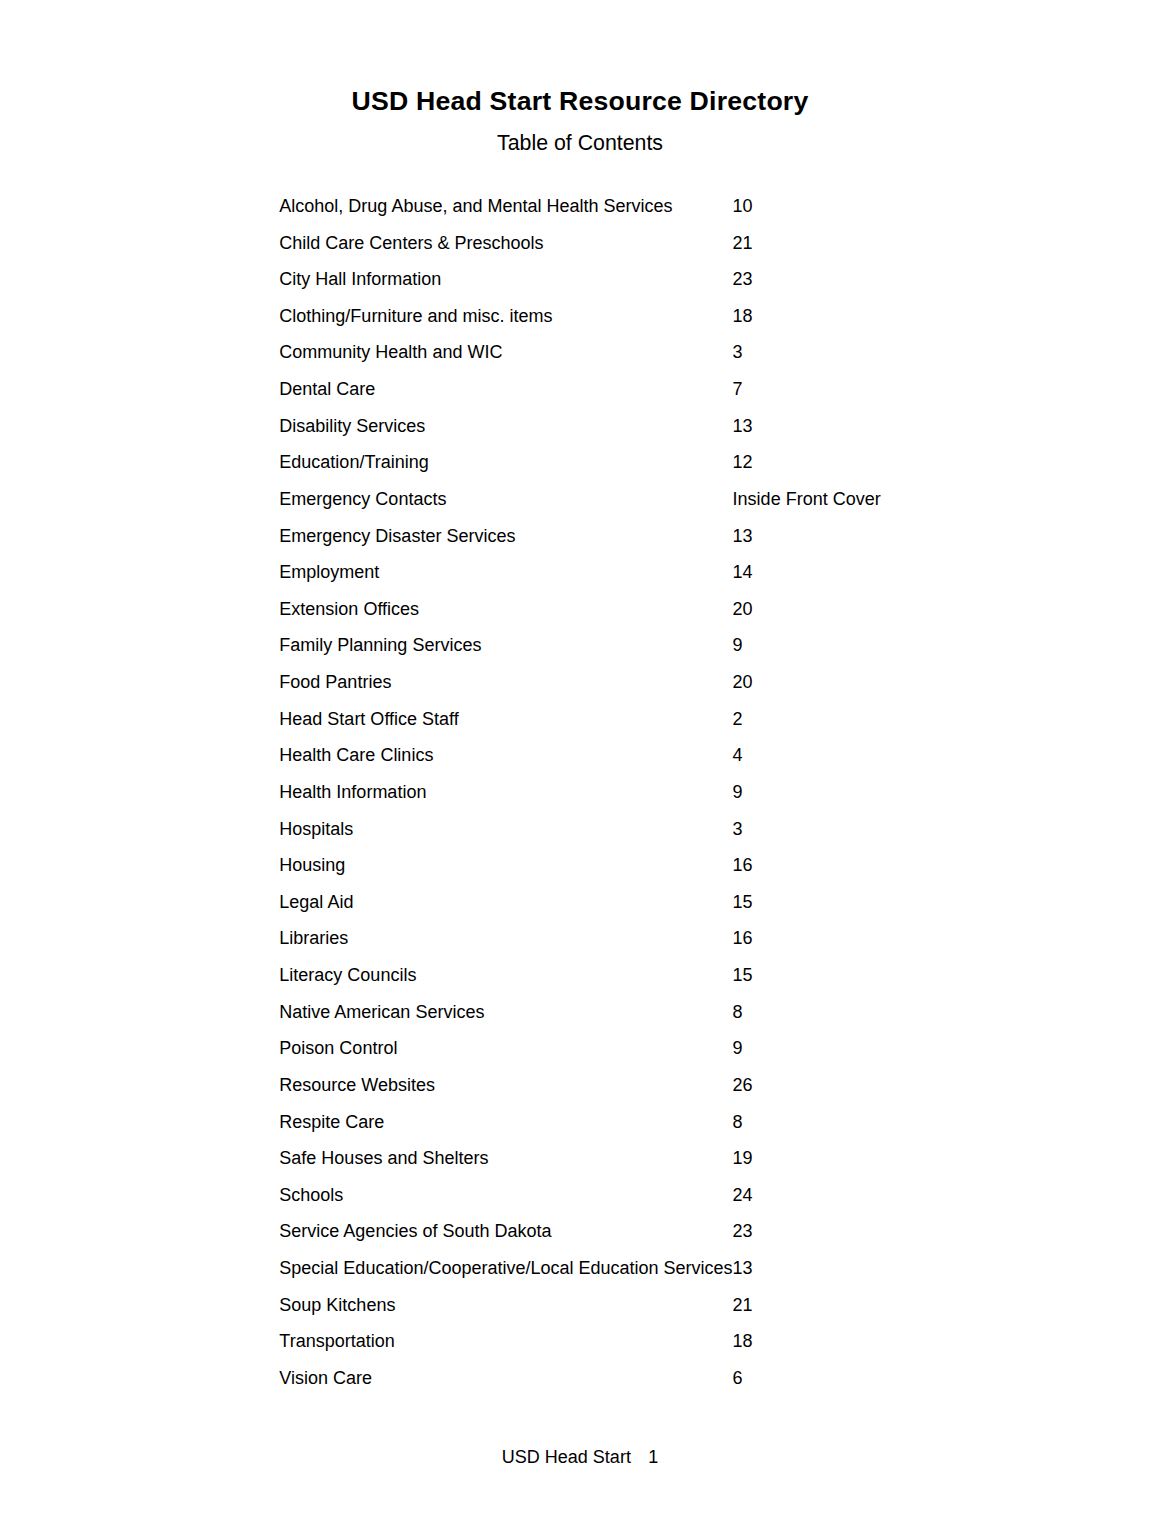USD Head Start Resource Directory
Table of Contents
| Alcohol, Drug Abuse, and Mental Health Services | 10 |
| Child Care Centers & Preschools | 21 |
| City Hall Information | 23 |
| Clothing/Furniture and misc. items | 18 |
| Community Health and WIC | 3 |
| Dental Care | 7 |
| Disability Services | 13 |
| Education/Training | 12 |
| Emergency Contacts | Inside Front Cover |
| Emergency Disaster Services | 13 |
| Employment | 14 |
| Extension Offices | 20 |
| Family Planning Services | 9 |
| Food Pantries | 20 |
| Head Start Office Staff | 2 |
| Health Care Clinics | 4 |
| Health Information | 9 |
| Hospitals | 3 |
| Housing | 16 |
| Legal Aid | 15 |
| Libraries | 16 |
| Literacy Councils | 15 |
| Native American Services | 8 |
| Poison Control | 9 |
| Resource Websites | 26 |
| Respite Care | 8 |
| Safe Houses and Shelters | 19 |
| Schools | 24 |
| Service Agencies of South Dakota | 23 |
| Special Education/Cooperative/Local Education Services | 13 |
| Soup Kitchens | 21 |
| Transportation | 18 |
| Vision Care | 6 |
USD Head Start 1